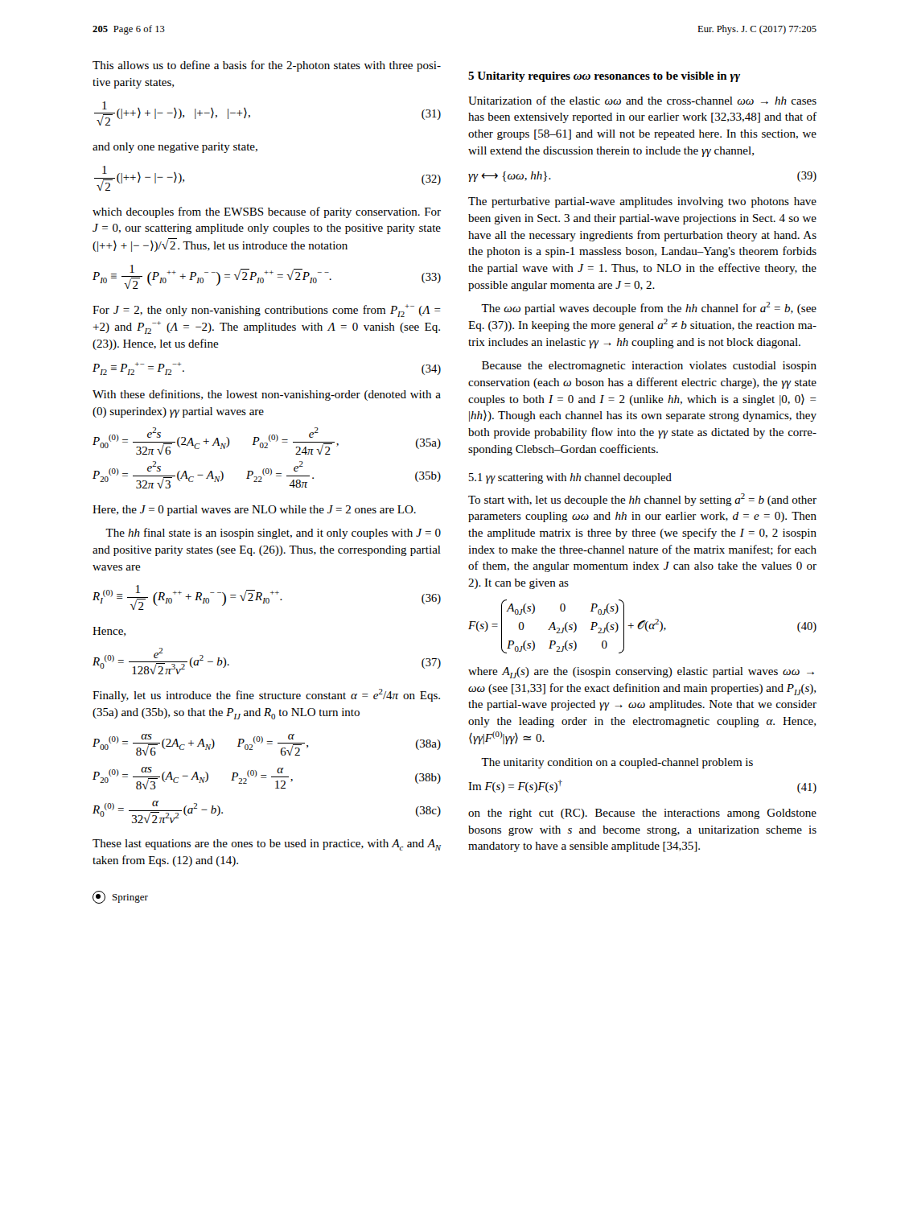205 Page 6 of 13
Eur. Phys. J. C (2017) 77:205
This allows us to define a basis for the 2-photon states with three positive parity states,
1√2(|++⟩ + |− −⟩), |+−⟩, |−+⟩,
(31)
and only one negative parity state,
1√2(|++⟩ − |− −⟩),
(32)
which decouples from the EWSBS because of parity conservation. For J = 0, our scattering amplitude only couples to the positive parity state (|++⟩ + |− −⟩)/√2. Thus, let us introduce the notation
PI0 ≡ 1√2 (PI0++ + PI0− −) = √2 PI0++ = √2 PI0− −.
(33)
For J = 2, the only non-vanishing contributions come from PI2+− (Λ = +2) and PI2−+ (Λ = −2). The amplitudes with Λ = 0 vanish (see Eq. (23)). Hence, let us define
PI2 ≡ PI2+− = PI2−+.
(34)
With these definitions, the lowest non-vanishing-order (denoted with a (0) superindex) γγ partial waves are
P00(0) = e2s 32π √6(2AC + AN) P02(0) = e224π √2,
(35a)
P20(0) = e2s 32π √3(AC − AN) P22(0) = e248π.
(35b)
Here, the J = 0 partial waves are NLO while the J = 2 ones are LO.
The hh final state is an isospin singlet, and it only couples with J = 0 and positive parity states (see Eq. (26)). Thus, the corresponding partial waves are
RI(0) ≡ 1√2 (RI0++ + RI0− −) = √2 RI0++.
(36)
Hence,
R0(0) = e2128√2 π3v2(a2 − b).
(37)
Finally, let us introduce the fine structure constant α = e2/4π on Eqs. (35a) and (35b), so that the PIJ and R0 to NLO turn into
P00(0) = αs 8√6(2AC + AN) P02(0) = α 6√2,
(38a)
P20(0) = αs 8√3(AC − AN) P22(0) = α 12,
(38b)
R0(0) = α 32√2 π2v2(a2 − b).
(38c)
These last equations are the ones to be used in practice, with Ac and AN taken from Eqs. (12) and (14).
Springer
5 Unitarity requires ωω resonances to be visible in γγ
Unitarization of the elastic ωω and the cross-channel ωω → hh cases has been extensively reported in our earlier work [32,33,48] and that of other groups [58–61] and will not be repeated here. In this section, we will extend the discussion therein to include the γγ channel,
γγ ⟷ {ωω, hh}.
(39)
The perturbative partial-wave amplitudes involving two photons have been given in Sect. 3 and their partial-wave projections in Sect. 4 so we have all the necessary ingredients from perturbation theory at hand. As the photon is a spin-1 massless boson, Landau–Yang's theorem forbids the partial wave with J = 1. Thus, to NLO in the effective theory, the possible angular momenta are J = 0, 2.
The ωω partial waves decouple from the hh channel for a2 = b, (see Eq. (37)). In keeping the more general a2 ≠ b situation, the reaction matrix includes an inelastic γγ → hh coupling and is not block diagonal.
Because the electromagnetic interaction violates custodial isospin conservation (each ω boson has a different electric charge), the γγ state couples to both I = 0 and I = 2 (unlike hh, which is a singlet |0, 0⟩ = |hh⟩). Though each channel has its own separate strong dynamics, they both provide probability flow into the γγ state as dictated by the corresponding Clebsch–Gordan coefficients.
5.1 γγ scattering with hh channel decoupled
To start with, let us decouple the hh channel by setting a2 = b (and other parameters coupling ωω and hh in our earlier work, d = e = 0). Then the amplitude matrix is three by three (we specify the I = 0, 2 isospin index to make the three-channel nature of the matrix manifest; for each of them, the angular momentum index J can also take the values 0 or 2). It can be given as
F(s) = A0J(s) 0 P0J(s) 0 A2J(s) P2J(s) P0J(s) P2J(s) 0 + 𝒪(α2),
(40)
where AIJ(s) are the (isospin conserving) elastic partial waves ωω → ωω (see [31,33] for the exact definition and main properties) and PIJ(s), the partial-wave projected γγ → ωω amplitudes. Note that we consider only the leading order in the electromagnetic coupling α. Hence, ⟨γγ|F(0)|γγ⟩ ≃ 0.
The unitarity condition on a coupled-channel problem is
Im F(s) = F(s)F(s)†
(41)
on the right cut (RC). Because the interactions among Goldstone bosons grow with s and become strong, a unitarization scheme is mandatory to have a sensible amplitude [34,35].